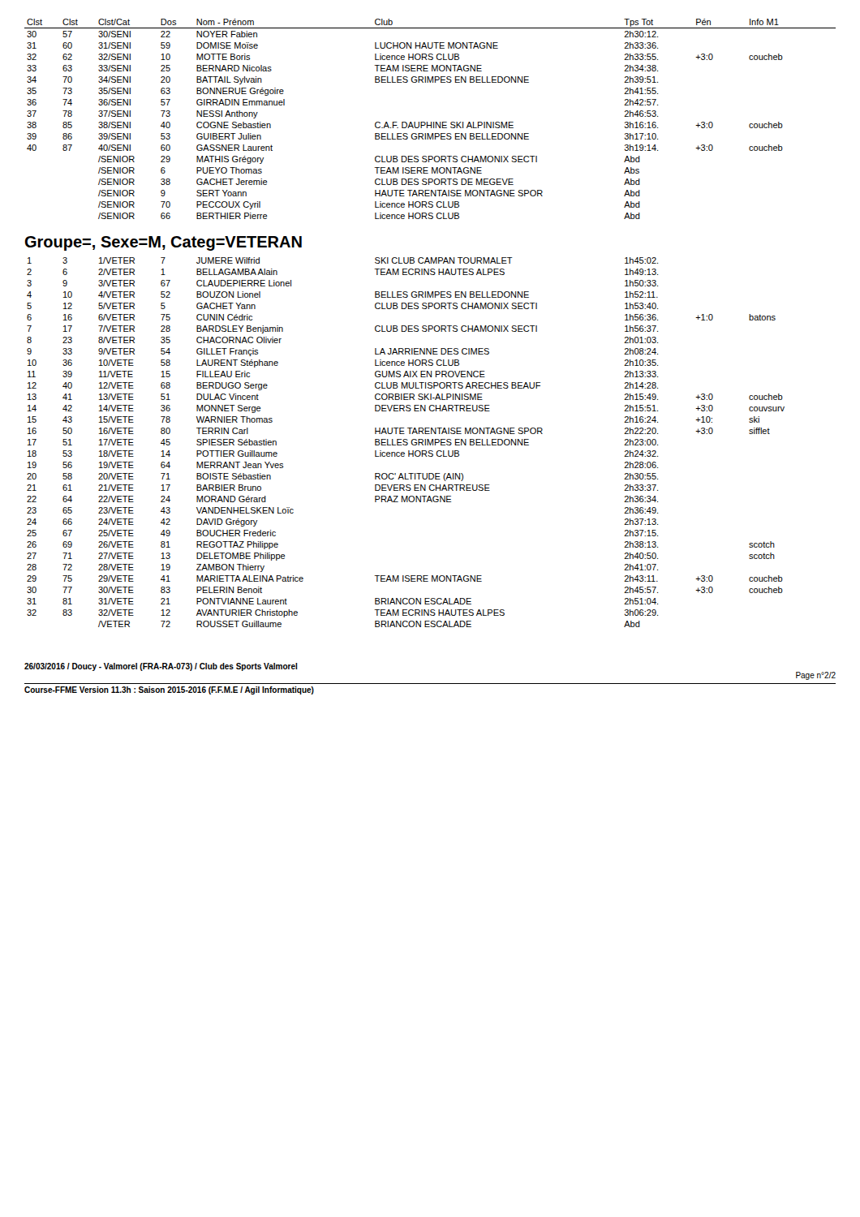| Clst | Clst | Clst/Cat | Dos | Nom - Prénom | Club | Tps Tot | Pén | Info M1 |
| --- | --- | --- | --- | --- | --- | --- | --- | --- |
| 30 | 57 | 30/SENI | 22 | NOYER Fabien | | 2h30:12. | | |
| 31 | 60 | 31/SENI | 59 | DOMISE Moïse | LUCHON HAUTE MONTAGNE | 2h33:36. | | |
| 32 | 62 | 32/SENI | 10 | MOTTE Boris | Licence HORS CLUB | 2h33:55. | +3:0 | coucheb |
| 33 | 63 | 33/SENI | 25 | BERNARD Nicolas | TEAM ISERE MONTAGNE | 2h34:38. | | |
| 34 | 70 | 34/SENI | 20 | BATTAIL Sylvain | BELLES GRIMPES EN BELLEDONNE | 2h39:51. | | |
| 35 | 73 | 35/SENI | 63 | BONNERUE Grégoire | | 2h41:55. | | |
| 36 | 74 | 36/SENI | 57 | GIRRADIN Emmanuel | | 2h42:57. | | |
| 37 | 78 | 37/SENI | 73 | NESSI Anthony | | 2h46:53. | | |
| 38 | 85 | 38/SENI | 40 | COGNE Sebastien | C.A.F. DAUPHINE SKI ALPINISME | 3h16:16. | +3:0 | coucheb |
| 39 | 86 | 39/SENI | 53 | GUIBERT Julien | BELLES GRIMPES EN BELLEDONNE | 3h17:10. | | |
| 40 | 87 | 40/SENI | 60 | GASSNER Laurent | | 3h19:14. | +3:0 | coucheb |
| | | /SENIOR | 29 | MATHIS Grégory | CLUB DES SPORTS CHAMONIX SECTI | Abd | | |
| | | /SENIOR | 6 | PUEYO Thomas | TEAM ISERE MONTAGNE | Abs | | |
| | | /SENIOR | 38 | GACHET Jeremie | CLUB DES SPORTS DE MEGEVE | Abd | | |
| | | /SENIOR | 9 | SERT Yoann | HAUTE TARENTAISE MONTAGNE SPOR | Abd | | |
| | | /SENIOR | 70 | PECCOUX Cyril | Licence HORS CLUB | Abd | | |
| | | /SENIOR | 66 | BERTHIER Pierre | Licence HORS CLUB | Abd | | |
Groupe=, Sexe=M, Categ=VETERAN
| 1 | 3 | 1/VETER | 7 | JUMERE Wilfrid | SKI CLUB CAMPAN TOURMALET | 1h45:02. | | |
| 2 | 6 | 2/VETER | 1 | BELLAGAMBA Alain | TEAM ECRINS HAUTES ALPES | 1h49:13. | | |
| 3 | 9 | 3/VETER | 67 | CLAUDEPIERRE Lionel | | 1h50:33. | | |
| 4 | 10 | 4/VETER | 52 | BOUZON Lionel | BELLES GRIMPES EN BELLEDONNE | 1h52:11. | | |
| 5 | 12 | 5/VETER | 5 | GACHET Yann | CLUB DES SPORTS CHAMONIX SECTI | 1h53:40. | | |
| 6 | 16 | 6/VETER | 75 | CUNIN Cédric | | 1h56:36. | +1:0 | batons |
| 7 | 17 | 7/VETER | 28 | BARDSLEY Benjamin | CLUB DES SPORTS CHAMONIX SECTI | 1h56:37. | | |
| 8 | 23 | 8/VETER | 35 | CHACORNAC Olivier | | 2h01:03. | | |
| 9 | 33 | 9/VETER | 54 | GILLET Françis | LA JARRIENNE DES CIMES | 2h08:24. | | |
| 10 | 36 | 10/VETE | 58 | LAURENT Stéphane | Licence HORS CLUB | 2h10:35. | | |
| 11 | 39 | 11/VETE | 15 | FILLEAU Eric | GUMS AIX EN PROVENCE | 2h13:33. | | |
| 12 | 40 | 12/VETE | 68 | BERDUGO Serge | CLUB MULTISPORTS ARECHES BEAUF | 2h14:28. | | |
| 13 | 41 | 13/VETE | 51 | DULAC Vincent | CORBIER SKI-ALPINISME | 2h15:49. | +3:0 | coucheb |
| 14 | 42 | 14/VETE | 36 | MONNET Serge | DEVERS EN CHARTREUSE | 2h15:51. | +3:0 | couvsurv |
| 15 | 43 | 15/VETE | 78 | WARNIER Thomas | | 2h16:24. | +10: | ski |
| 16 | 50 | 16/VETE | 80 | TERRIN Carl | HAUTE TARENTAISE MONTAGNE SPOR | 2h22:20. | +3:0 | sifflet |
| 17 | 51 | 17/VETE | 45 | SPIESER Sébastien | BELLES GRIMPES EN BELLEDONNE | 2h23:00. | | |
| 18 | 53 | 18/VETE | 14 | POTTIER Guillaume | Licence HORS CLUB | 2h24:32. | | |
| 19 | 56 | 19/VETE | 64 | MERRANT Jean Yves | | 2h28:06. | | |
| 20 | 58 | 20/VETE | 71 | BOISTE Sébastien | ROC' ALTITUDE (AIN) | 2h30:55. | | |
| 21 | 61 | 21/VETE | 17 | BARBIER Bruno | DEVERS EN CHARTREUSE | 2h33:37. | | |
| 22 | 64 | 22/VETE | 24 | MORAND Gérard | PRAZ MONTAGNE | 2h36:34. | | |
| 23 | 65 | 23/VETE | 43 | VANDENHELSKEN Loïc | | 2h36:49. | | |
| 24 | 66 | 24/VETE | 42 | DAVID Grégory | | 2h37:13. | | |
| 25 | 67 | 25/VETE | 49 | BOUCHER Frederic | | 2h37:15. | | |
| 26 | 69 | 26/VETE | 81 | REGOTTAZ Philippe | | 2h38:13. | | scotch |
| 27 | 71 | 27/VETE | 13 | DELETOMBE Philippe | | 2h40:50. | | scotch |
| 28 | 72 | 28/VETE | 19 | ZAMBON Thierry | | 2h41:07. | | |
| 29 | 75 | 29/VETE | 41 | MARIETTA ALEINA Patrice | TEAM ISERE MONTAGNE | 2h43:11. | +3:0 | coucheb |
| 30 | 77 | 30/VETE | 83 | PELERIN Benoit | | 2h45:57. | +3:0 | coucheb |
| 31 | 81 | 31/VETE | 21 | PONTVIANNE Laurent | BRIANCON ESCALADE | 2h51:04. | | |
| 32 | 83 | 32/VETE | 12 | AVANTURIER Christophe | TEAM ECRINS HAUTES ALPES | 3h06:29. | | |
| | | /VETER | 72 | ROUSSET Guillaume | BRIANCON ESCALADE | Abd | | |
26/03/2016 / Doucy - Valmorel (FRA-RA-073) / Club des Sports Valmorel
Page n°2/2
Course-FFME Version 11.3h : Saison 2015-2016 (F.F.M.E / Agil Informatique)